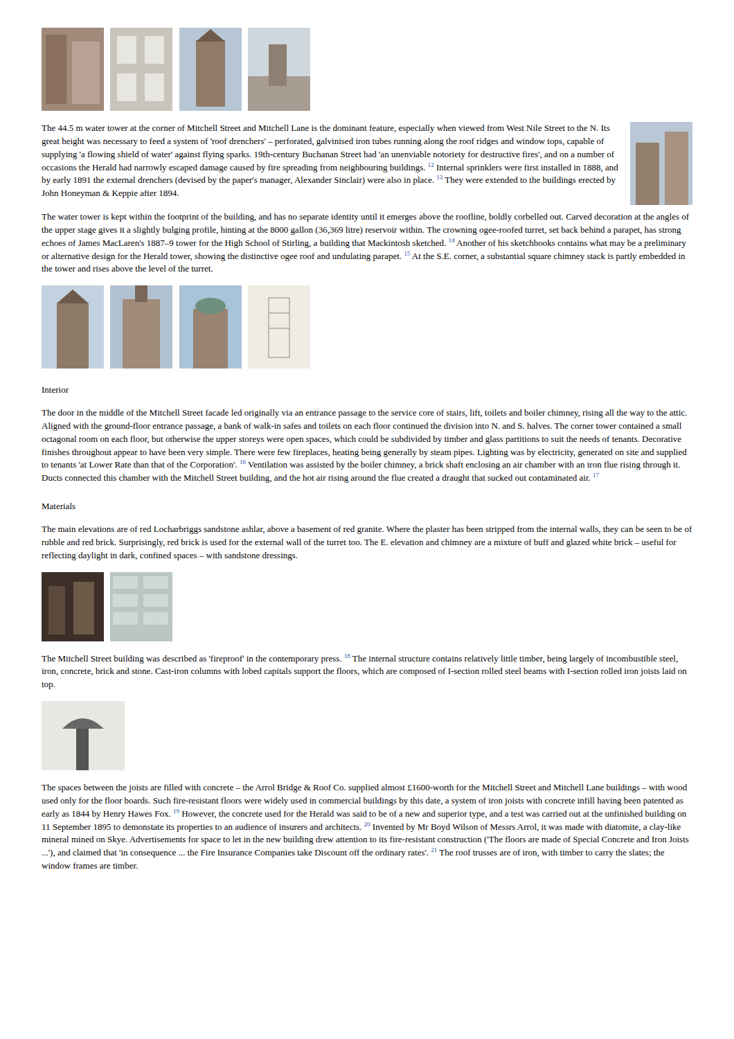The 44.5 m water tower at the corner of Mitchell Street and Mitchell Lane is the dominant feature, especially when viewed from West Nile Street to the N. Its great height was necessary to feed a system of 'roof drenchers' – perforated, galvinised iron tubes running along the roof ridges and window tops, capable of supplying 'a flowing shield of water' against flying sparks. 19th-century Buchanan Street had 'an unenviable notoriety for destructive fires', and on a number of occasions the Herald had narrowly escaped damage caused by fire spreading from neighbouring buildings. 12 Internal sprinklers were first installed in 1888, and by early 1891 the external drenchers (devised by the paper's manager, Alexander Sinclair) were also in place. 13 They were extended to the buildings erected by John Honeyman & Keppie after 1894.
The water tower is kept within the footprint of the building, and has no separate identity until it emerges above the roofline, boldly corbelled out. Carved decoration at the angles of the upper stage gives it a slightly bulging profile, hinting at the 8000 gallon (36,369 litre) reservoir within. The crowning ogee-roofed turret, set back behind a parapet, has strong echoes of James MacLaren's 1887–9 tower for the High School of Stirling, a building that Mackintosh sketched. 14 Another of his sketchbooks contains what may be a preliminary or alternative design for the Herald tower, showing the distinctive ogee roof and undulating parapet. 15 At the S.E. corner, a substantial square chimney stack is partly embedded in the tower and rises above the level of the turret.
Interior
The door in the middle of the Mitchell Street facade led originally via an entrance passage to the service core of stairs, lift, toilets and boiler chimney, rising all the way to the attic. Aligned with the ground-floor entrance passage, a bank of walk-in safes and toilets on each floor continued the division into N. and S. halves. The corner tower contained a small octagonal room on each floor, but otherwise the upper storeys were open spaces, which could be subdivided by timber and glass partitions to suit the needs of tenants. Decorative finishes throughout appear to have been very simple. There were few fireplaces, heating being generally by steam pipes. Lighting was by electricity, generated on site and supplied to tenants 'at Lower Rate than that of the Corporation'. 16 Ventilation was assisted by the boiler chimney, a brick shaft enclosing an air chamber with an iron flue rising through it. Ducts connected this chamber with the Mitchell Street building, and the hot air rising around the flue created a draught that sucked out contaminated air. 17
Materials
The main elevations are of red Locharbriggs sandstone ashlar, above a basement of red granite. Where the plaster has been stripped from the internal walls, they can be seen to be of rubble and red brick. Surprisingly, red brick is used for the external wall of the turret too. The E. elevation and chimney are a mixture of buff and glazed white brick – useful for reflecting daylight in dark, confined spaces – with sandstone dressings.
The Mitchell Street building was described as 'fireproof' in the contemporary press. 18 The internal structure contains relatively little timber, being largely of incombustible steel, iron, concrete, brick and stone. Cast-iron columns with lobed capitals support the floors, which are composed of I-section rolled steel beams with I-section rolled iron joists laid on top.
The spaces between the joists are filled with concrete – the Arrol Bridge & Roof Co. supplied almost £1600-worth for the Mitchell Street and Mitchell Lane buildings – with wood used only for the floor boards. Such fire-resistant floors were widely used in commercial buildings by this date, a system of iron joists with concrete infill having been patented as early as 1844 by Henry Hawes Fox. 19 However, the concrete used for the Herald was said to be of a new and superior type, and a test was carried out at the unfinished building on 11 September 1895 to demonstate its properties to an audience of insurers and architects. 20 Invented by Mr Boyd Wilson of Messrs Arrol, it was made with diatomite, a clay-like mineral mined on Skye. Advertisements for space to let in the new building drew attention to its fire-resistant construction ('The floors are made of Special Concrete and Iron Joists ...'), and claimed that 'in consequence ... the Fire Insurance Companies take Discount off the ordinary rates'. 21 The roof trusses are of iron, with timber to carry the slates; the window frames are timber.